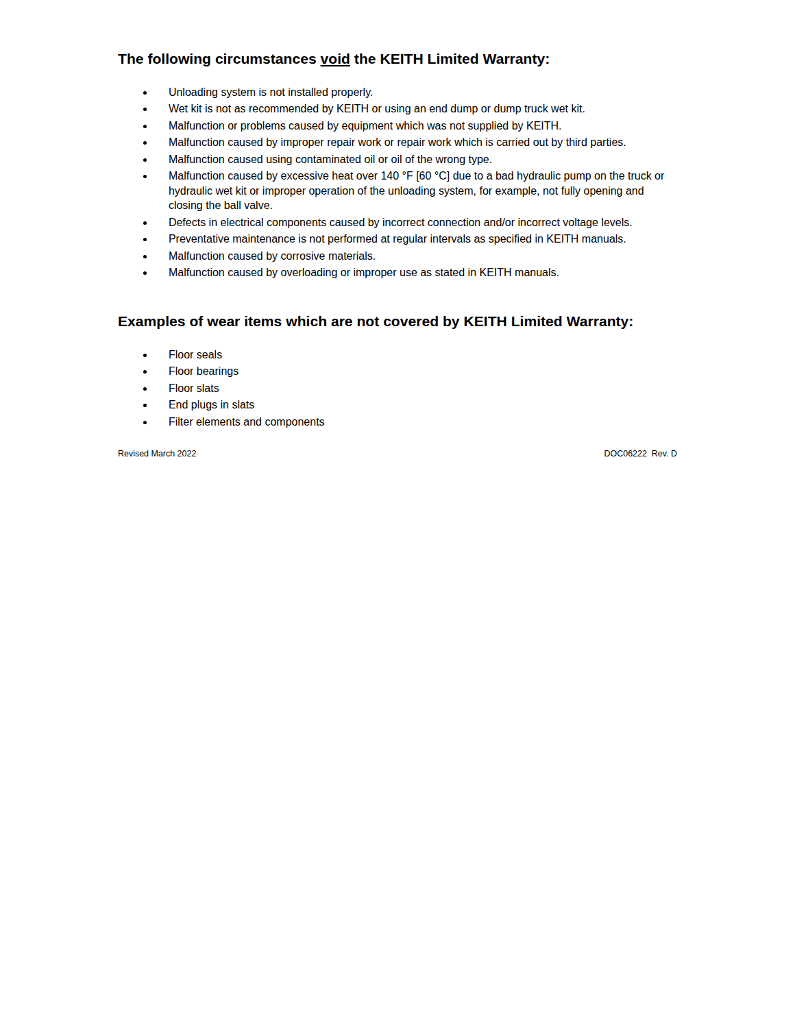The following circumstances void the KEITH Limited Warranty:
Unloading system is not installed properly.
Wet kit is not as recommended by KEITH or using an end dump or dump truck wet kit.
Malfunction or problems caused by equipment which was not supplied by KEITH.
Malfunction caused by improper repair work or repair work which is carried out by third parties.
Malfunction caused using contaminated oil or oil of the wrong type.
Malfunction caused by excessive heat over 140 °F [60 °C] due to a bad hydraulic pump on the truck or hydraulic wet kit or improper operation of the unloading system, for example, not fully opening and closing the ball valve.
Defects in electrical components caused by incorrect connection and/or incorrect voltage levels.
Preventative maintenance is not performed at regular intervals as specified in KEITH manuals.
Malfunction caused by corrosive materials.
Malfunction caused by overloading or improper use as stated in KEITH manuals.
Examples of wear items which are not covered by KEITH Limited Warranty:
Floor seals
Floor bearings
Floor slats
End plugs in slats
Filter elements and components
Revised March 2022 DOC06222 Rev. D